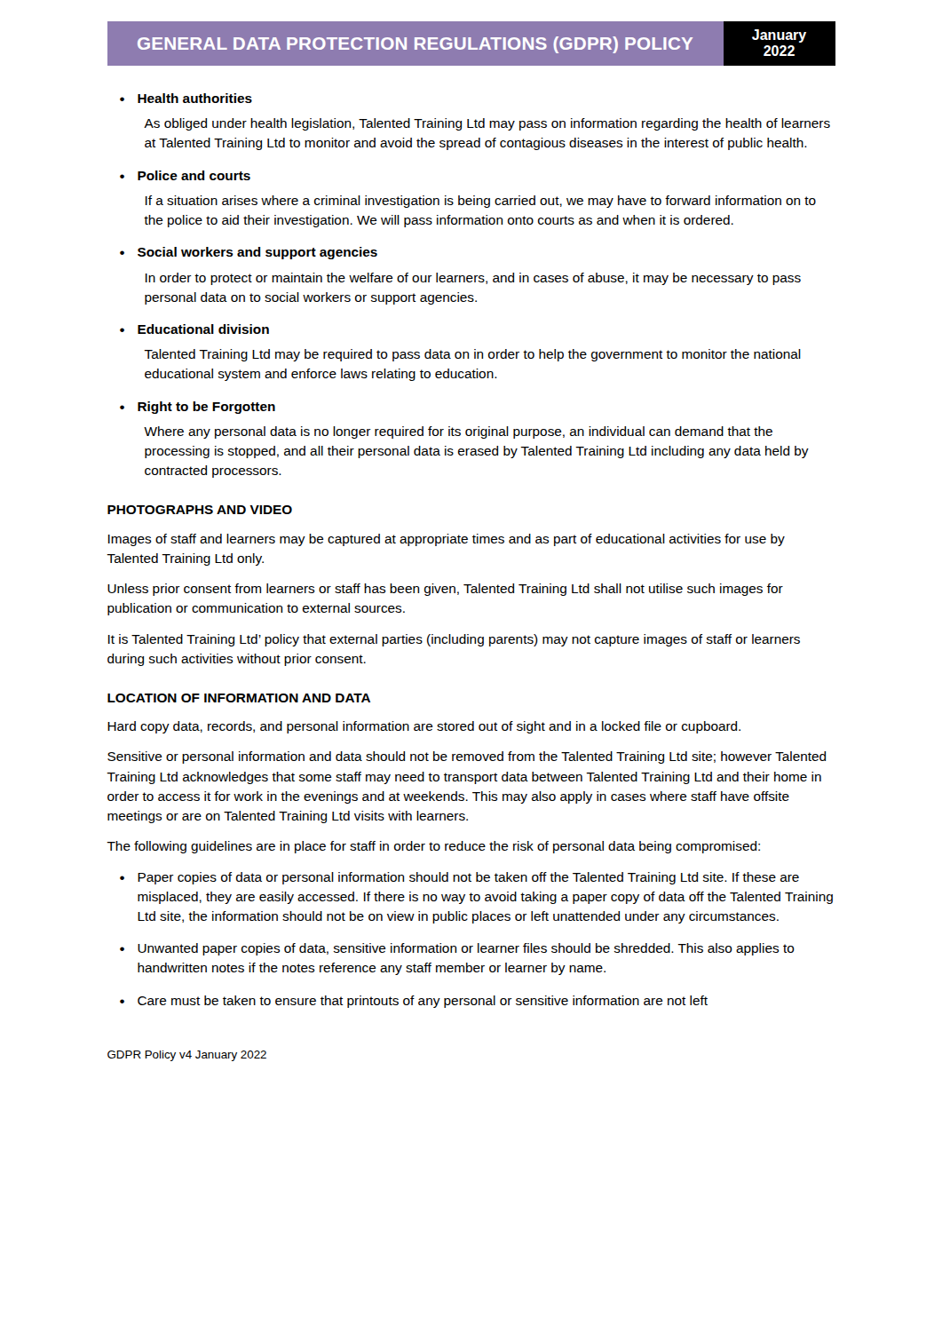General Data Protection Regulations (GDPR) Policy
January 2022
Health authorities
As obliged under health legislation, Talented Training Ltd may pass on information regarding the health of learners at Talented Training Ltd to monitor and avoid the spread of contagious diseases in the interest of public health.
Police and courts
If a situation arises where a criminal investigation is being carried out, we may have to forward information on to the police to aid their investigation. We will pass information onto courts as and when it is ordered.
Social workers and support agencies
In order to protect or maintain the welfare of our learners, and in cases of abuse, it may be necessary to pass personal data on to social workers or support agencies.
Educational division
Talented Training Ltd may be required to pass data on in order to help the government to monitor the national educational system and enforce laws relating to education.
Right to be Forgotten
Where any personal data is no longer required for its original purpose, an individual can demand that the processing is stopped, and all their personal data is erased by Talented Training Ltd including any data held by contracted processors.
Photographs and Video
Images of staff and learners may be captured at appropriate times and as part of educational activities for use by Talented Training Ltd only.
Unless prior consent from learners or staff has been given, Talented Training Ltd shall not utilise such images for publication or communication to external sources.
It is Talented Training Ltd’ policy that external parties (including parents) may not capture images of staff or learners during such activities without prior consent.
Location of Information and Data
Hard copy data, records, and personal information are stored out of sight and in a locked file or cupboard.
Sensitive or personal information and data should not be removed from the Talented Training Ltd site; however Talented Training Ltd acknowledges that some staff may need to transport data between Talented Training Ltd and their home in order to access it for work in the evenings and at weekends. This may also apply in cases where staff have offsite meetings or are on Talented Training Ltd visits with learners.
The following guidelines are in place for staff in order to reduce the risk of personal data being compromised:
Paper copies of data or personal information should not be taken off the Talented Training Ltd site. If these are misplaced, they are easily accessed. If there is no way to avoid taking a paper copy of data off the Talented Training Ltd site, the information should not be on view in public places or left unattended under any circumstances.
Unwanted paper copies of data, sensitive information or learner files should be shredded. This also applies to handwritten notes if the notes reference any staff member or learner by name.
Care must be taken to ensure that printouts of any personal or sensitive information are not left
GDPR Policy v4 January 2022